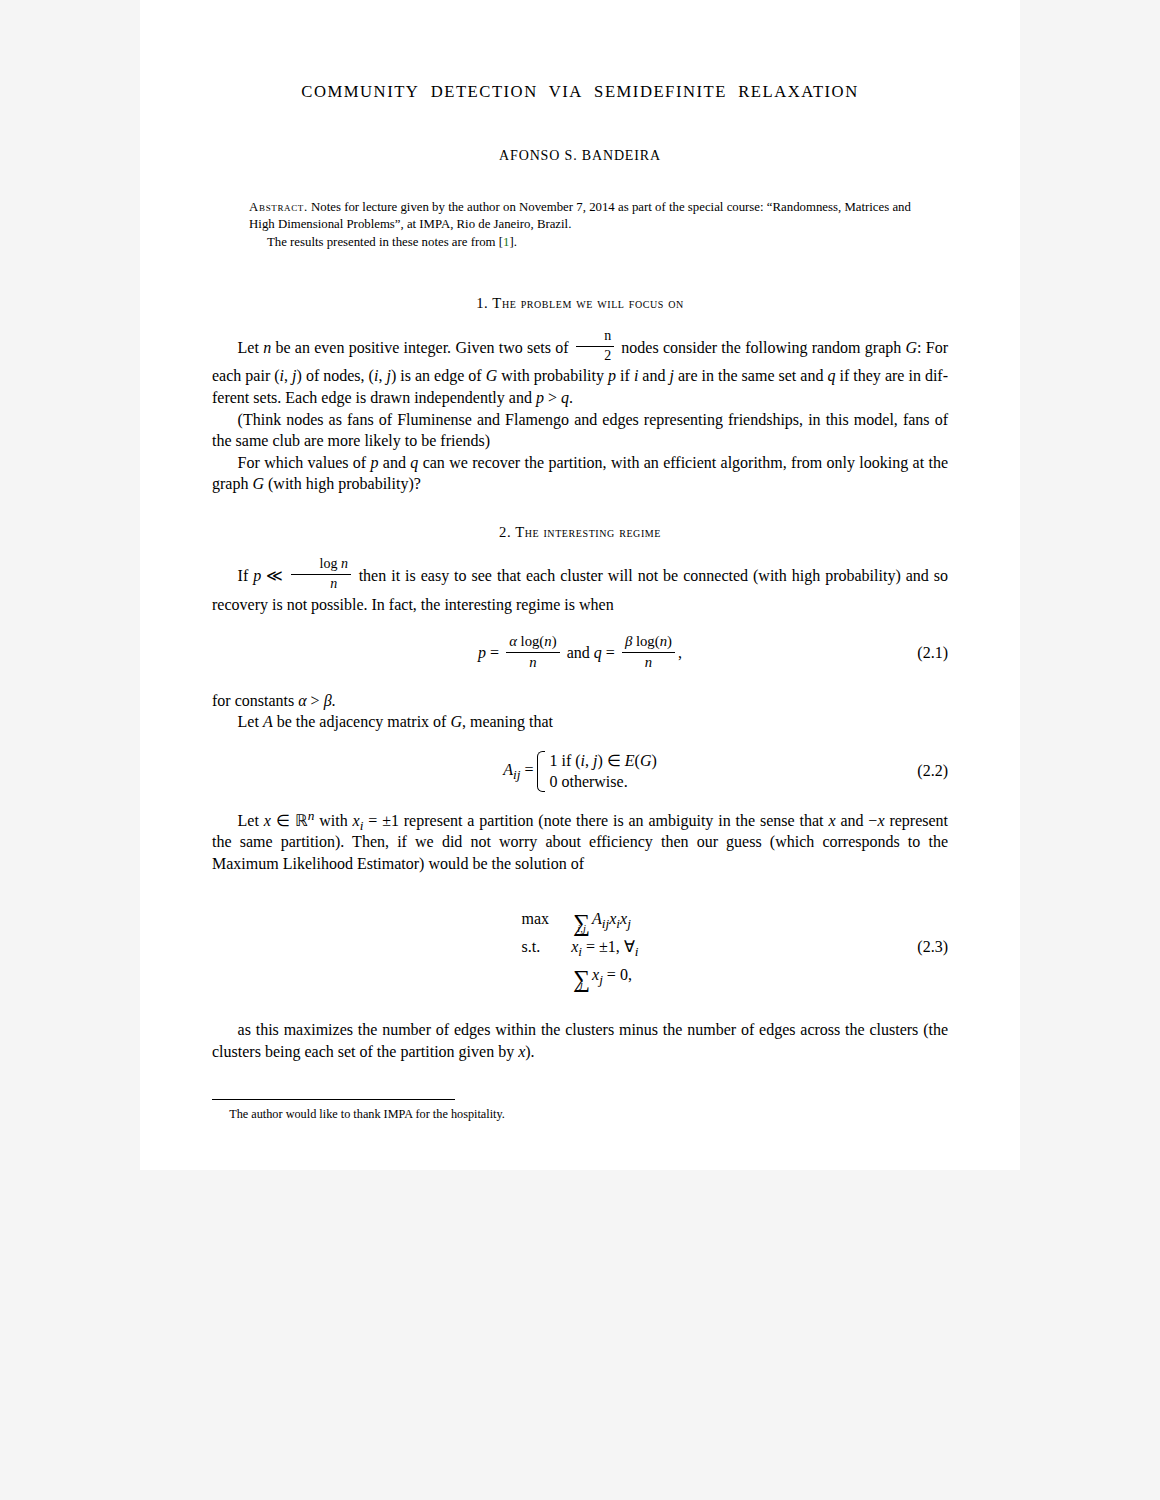COMMUNITY DETECTION VIA SEMIDEFINITE RELAXATION
AFONSO S. BANDEIRA
Abstract. Notes for lecture given by the author on November 7, 2014 as part of the special course: “Randomness, Matrices and High Dimensional Problems”, at IMPA, Rio de Janeiro, Brazil.
The results presented in these notes are from [1].
1. The problem we will focus on
Let n be an even positive integer. Given two sets of n 2 nodes consider the following random graph G: For each pair (i, j) of nodes, (i, j) is an edge of G with probability p if i and j are in the same set and q if they are in different sets. Each edge is drawn independently and p > q.
(Think nodes as fans of Fluminense and Flamengo and edges representing friendships, in this model, fans of the same club are more likely to be friends)
For which values of p and q can we recover the partition, with an efficient algorithm, from only looking at the graph G (with high probability)?
2. The interesting regime
If p ≪ log n n then it is easy to see that each cluster will not be connected (with high probability) and so recovery is not possible. In fact, the interesting regime is when
p = α log(n) n and q = β log(n) n, (2.1)
for constants α > β.
Let A be the adjacency matrix of G, meaning that
Aij = 1 if (i, j) ∈ E(G) 0 otherwise. (2.2)
Let x ∈ ℝn with xi = ±1 represent a partition (note there is an ambiguity in the sense that x and −x represent the same partition). Then, if we did not worry about efficiency then our guess (which corresponds to the Maximum Likelihood Estimator) would be the solution of
max∑i,j Aijxixj s.t. xi = ±1, ∀i ∑j xj = 0, (2.3)
as this maximizes the number of edges within the clusters minus the number of edges across the clusters (the clusters being each set of the partition given by x).
The author would like to thank IMPA for the hospitality.